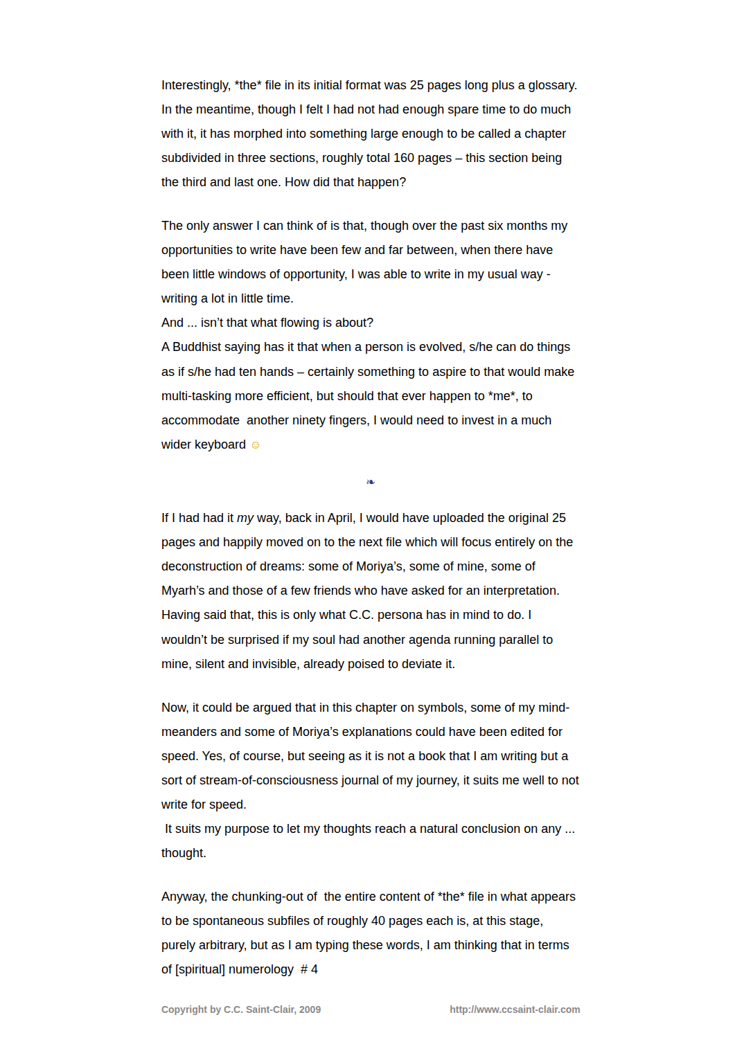Interestingly, *the* file in its initial format was 25 pages long plus a glossary. In the meantime, though I felt I had not had enough spare time to do much with it, it has morphed into something large enough to be called a chapter subdivided in three sections, roughly total 160 pages – this section being the third and last one. How did that happen?
The only answer I can think of is that, though over the past six months my opportunities to write have been few and far between, when there have been little windows of opportunity, I was able to write in my usual way - writing a lot in little time.
And ... isn’t that what flowing is about?
A Buddhist saying has it that when a person is evolved, s/he can do things as if s/he had ten hands – certainly something to aspire to that would make multi-tasking more efficient, but should that ever happen to *me*, to accommodate another ninety fingers, I would need to invest in a much wider keyboard ☺
❧
If I had had it my way, back in April, I would have uploaded the original 25 pages and happily moved on to the next file which will focus entirely on the deconstruction of dreams: some of Moriya’s, some of mine, some of Myarh’s and those of a few friends who have asked for an interpretation. Having said that, this is only what C.C. persona has in mind to do. I wouldn’t be surprised if my soul had another agenda running parallel to mine, silent and invisible, already poised to deviate it.
Now, it could be argued that in this chapter on symbols, some of my mind-meanders and some of Moriya’s explanations could have been edited for speed. Yes, of course, but seeing as it is not a book that I am writing but a sort of stream-of-consciousness journal of my journey, it suits me well to not write for speed.
It suits my purpose to let my thoughts reach a natural conclusion on any ... thought.
Anyway, the chunking-out of the entire content of *the* file in what appears to be spontaneous subfiles of roughly 40 pages each is, at this stage, purely arbitrary, but as I am typing these words, I am thinking that in terms of [spiritual] numerology # 4
Copyright by C.C. Saint-Clair, 2009 http://www.ccsaint-clair.com